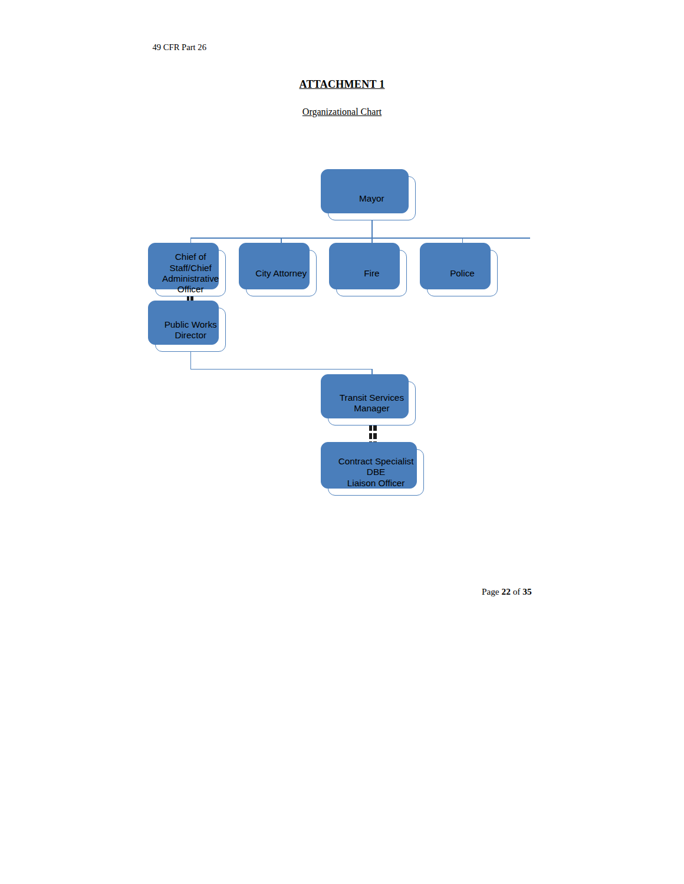49 CFR Part 26
ATTACHMENT 1
Organizational Chart
Mayor
Chief of
Staff/Chief
Administrative
Officer
City Attorney
Fire
Police
Public Works
Director
Transit Services
Manager
Contract Specialist
DBE
Liaison Officer
Page 22 of 35